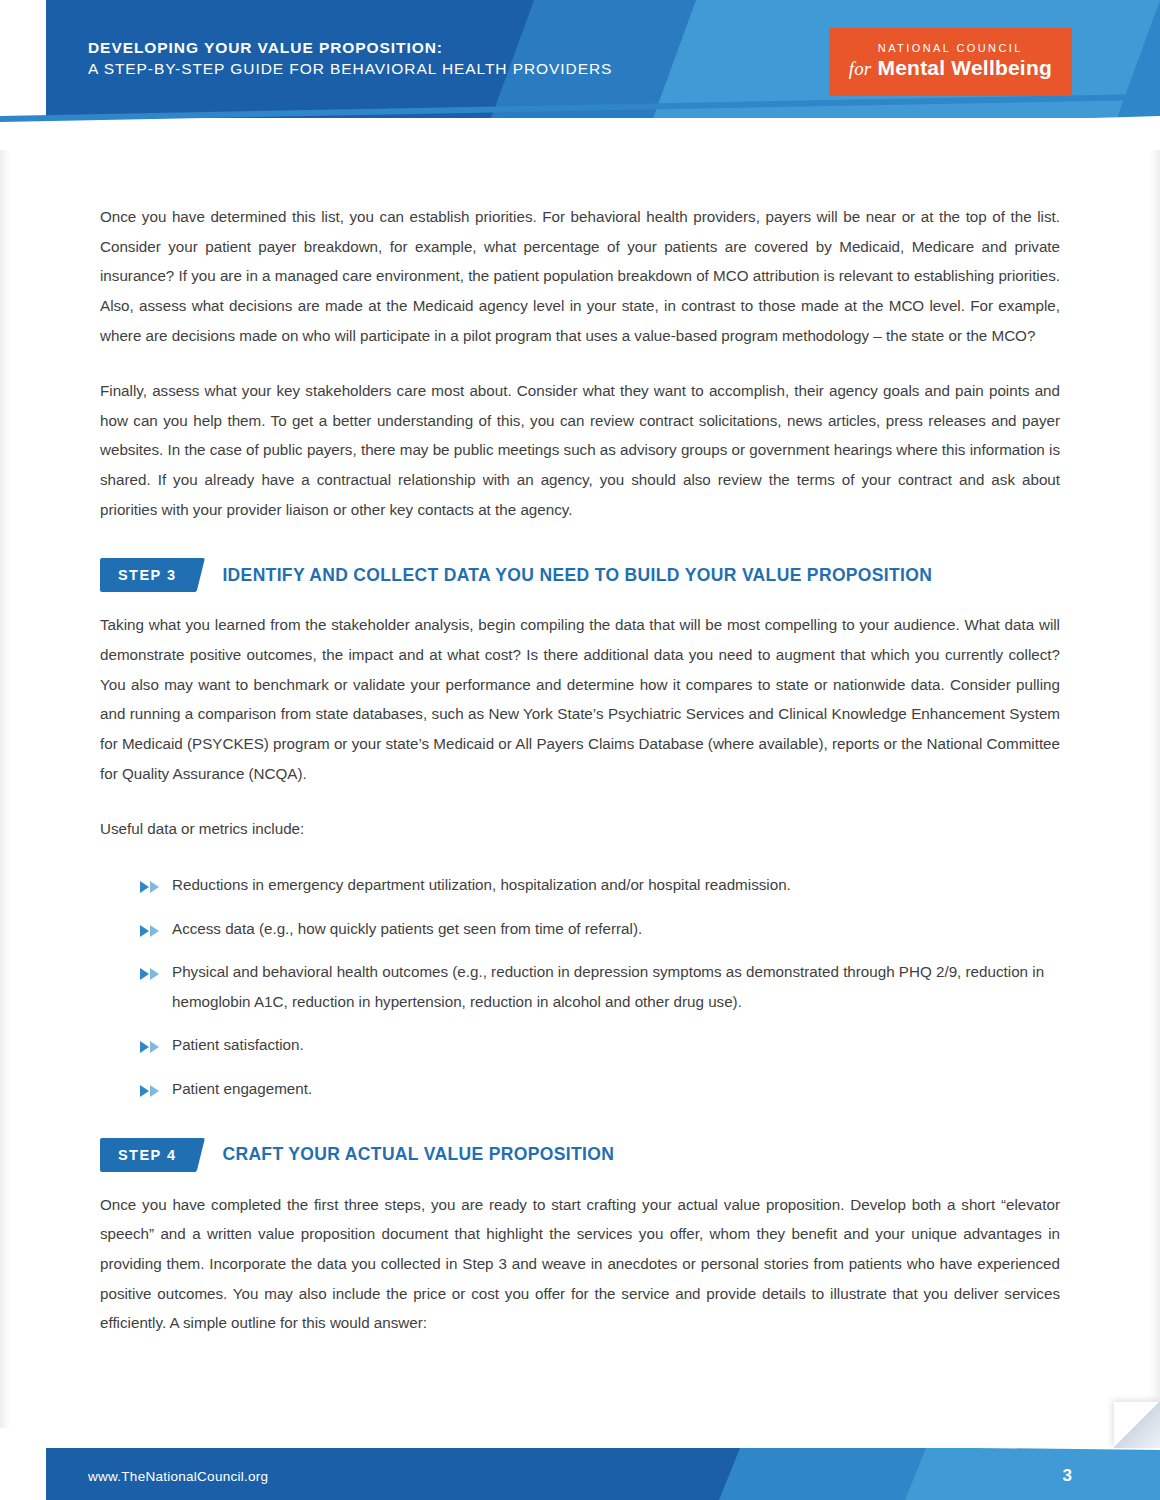Developing Your Value Proposition:
A Step-by-Step Guide for Behavioral Health Providers
National Council
for Mental Wellbeing
Once you have determined this list, you can establish priorities. For behavioral health providers, payers will be near or at the top of the list. Consider your patient payer breakdown, for example, what percentage of your patients are covered by Medicaid, Medicare and private insurance? If you are in a managed care environment, the patient population breakdown of MCO attribution is relevant to establishing priorities. Also, assess what decisions are made at the Medicaid agency level in your state, in contrast to those made at the MCO level. For example, where are decisions made on who will participate in a pilot program that uses a value-based program methodology – the state or the MCO?
Finally, assess what your key stakeholders care most about. Consider what they want to accomplish, their agency goals and pain points and how can you help them. To get a better understanding of this, you can review contract solicitations, news articles, press releases and payer websites. In the case of public payers, there may be public meetings such as advisory groups or government hearings where this information is shared. If you already have a contractual relationship with an agency, you should also review the terms of your contract and ask about priorities with your provider liaison or other key contacts at the agency.
Step 3
Identify and Collect Data You Need to Build Your Value Proposition
Taking what you learned from the stakeholder analysis, begin compiling the data that will be most compelling to your audience. What data will demonstrate positive outcomes, the impact and at what cost? Is there additional data you need to augment that which you currently collect? You also may want to benchmark or validate your performance and determine how it compares to state or nationwide data. Consider pulling and running a comparison from state databases, such as New York State’s Psychiatric Services and Clinical Knowledge Enhancement System for Medicaid (PSYCKES) program or your state’s Medicaid or All Payers Claims Database (where available), reports or the National Committee for Quality Assurance (NCQA).
Useful data or metrics include:
Reductions in emergency department utilization, hospitalization and/or hospital readmission.
Access data (e.g., how quickly patients get seen from time of referral).
Physical and behavioral health outcomes (e.g., reduction in depression symptoms as demonstrated through PHQ 2/9, reduction in hemoglobin A1C, reduction in hypertension, reduction in alcohol and other drug use).
Patient satisfaction.
Patient engagement.
Step 4
Craft Your Actual Value Proposition
Once you have completed the first three steps, you are ready to start crafting your actual value proposition. Develop both a short “elevator speech” and a written value proposition document that highlight the services you offer, whom they benefit and your unique advantages in providing them. Incorporate the data you collected in Step 3 and weave in anecdotes or personal stories from patients who have experienced positive outcomes. You may also include the price or cost you offer for the service and provide details to illustrate that you deliver services efficiently. A simple outline for this would answer:
www.TheNationalCouncil.org
3